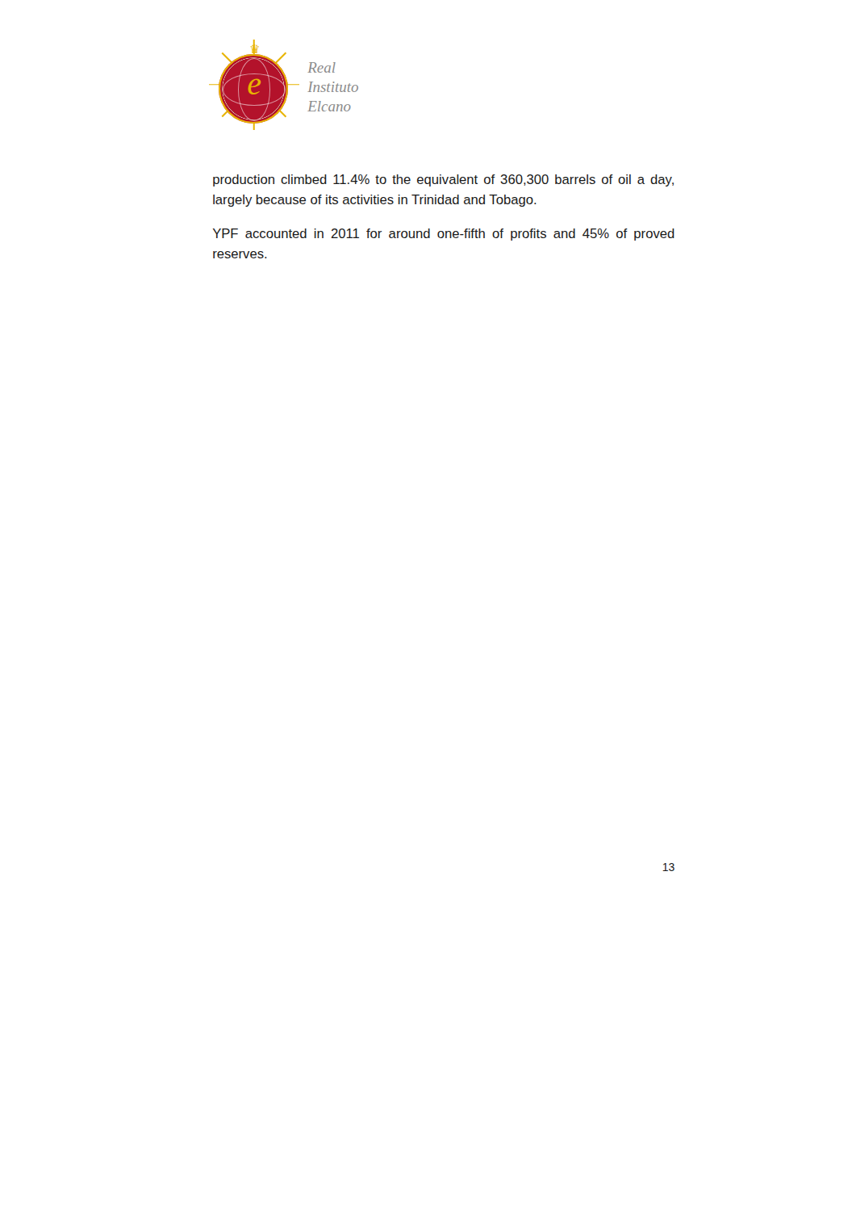♛
e
Real Instituto Elcano
production climbed 11.4% to the equivalent of 360,300 barrels of oil a day, largely because of its activities in Trinidad and Tobago.
YPF accounted in 2011 for around one-fifth of profits and 45% of proved reserves.
13